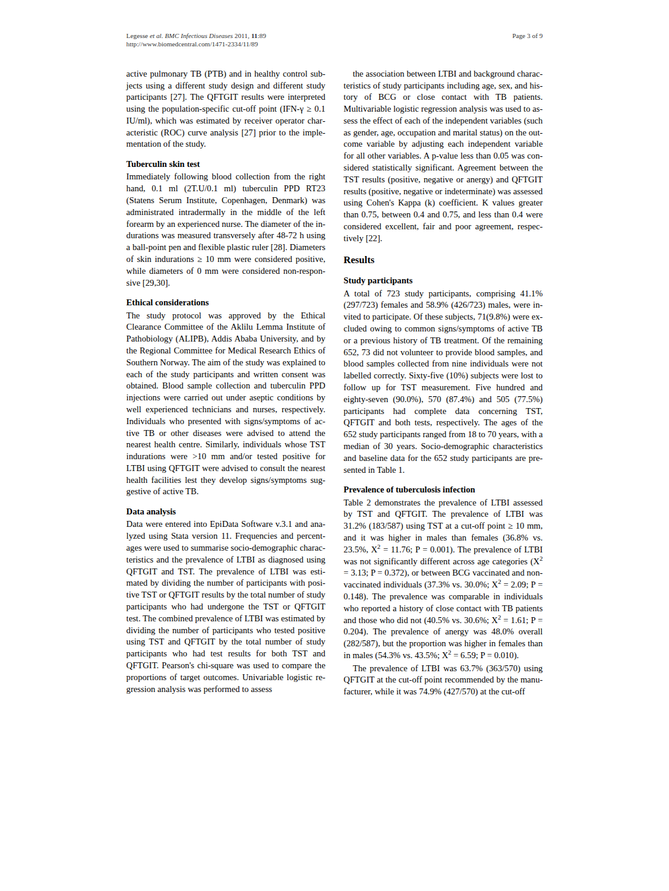Legesse et al. BMC Infectious Diseases 2011, 11:89
http://www.biomedcentral.com/1471-2334/11/89
Page 3 of 9
active pulmonary TB (PTB) and in healthy control subjects using a different study design and different study participants [27]. The QFTGIT results were interpreted using the population-specific cut-off point (IFN-γ ≥ 0.1 IU/ml), which was estimated by receiver operator characteristic (ROC) curve analysis [27] prior to the implementation of the study.
Tuberculin skin test
Immediately following blood collection from the right hand, 0.1 ml (2T.U/0.1 ml) tuberculin PPD RT23 (Statens Serum Institute, Copenhagen, Denmark) was administrated intradermally in the middle of the left forearm by an experienced nurse. The diameter of the indurations was measured transversely after 48-72 h using a ball-point pen and flexible plastic ruler [28]. Diameters of skin indurations ≥ 10 mm were considered positive, while diameters of 0 mm were considered non-responsive [29,30].
Ethical considerations
The study protocol was approved by the Ethical Clearance Committee of the Aklilu Lemma Institute of Pathobiology (ALIPB), Addis Ababa University, and by the Regional Committee for Medical Research Ethics of Southern Norway. The aim of the study was explained to each of the study participants and written consent was obtained. Blood sample collection and tuberculin PPD injections were carried out under aseptic conditions by well experienced technicians and nurses, respectively. Individuals who presented with signs/symptoms of active TB or other diseases were advised to attend the nearest health centre. Similarly, individuals whose TST indurations were >10 mm and/or tested positive for LTBI using QFTGIT were advised to consult the nearest health facilities lest they develop signs/symptoms suggestive of active TB.
Data analysis
Data were entered into EpiData Software v.3.1 and analyzed using Stata version 11. Frequencies and percentages were used to summarise socio-demographic characteristics and the prevalence of LTBI as diagnosed using QFTGIT and TST. The prevalence of LTBI was estimated by dividing the number of participants with positive TST or QFTGIT results by the total number of study participants who had undergone the TST or QFTGIT test. The combined prevalence of LTBI was estimated by dividing the number of participants who tested positive using TST and QFTGIT by the total number of study participants who had test results for both TST and QFTGIT. Pearson's chi-square was used to compare the proportions of target outcomes. Univariable logistic regression analysis was performed to assess
the association between LTBI and background characteristics of study participants including age, sex, and history of BCG or close contact with TB patients. Multivariable logistic regression analysis was used to assess the effect of each of the independent variables (such as gender, age, occupation and marital status) on the outcome variable by adjusting each independent variable for all other variables. A p-value less than 0.05 was considered statistically significant. Agreement between the TST results (positive, negative or anergy) and QFTGIT results (positive, negative or indeterminate) was assessed using Cohen's Kappa (k) coefficient. K values greater than 0.75, between 0.4 and 0.75, and less than 0.4 were considered excellent, fair and poor agreement, respectively [22].
Results
Study participants
A total of 723 study participants, comprising 41.1% (297/723) females and 58.9% (426/723) males, were invited to participate. Of these subjects, 71(9.8%) were excluded owing to common signs/symptoms of active TB or a previous history of TB treatment. Of the remaining 652, 73 did not volunteer to provide blood samples, and blood samples collected from nine individuals were not labelled correctly. Sixty-five (10%) subjects were lost to follow up for TST measurement. Five hundred and eighty-seven (90.0%), 570 (87.4%) and 505 (77.5%) participants had complete data concerning TST, QFTGIT and both tests, respectively. The ages of the 652 study participants ranged from 18 to 70 years, with a median of 30 years. Socio-demographic characteristics and baseline data for the 652 study participants are presented in Table 1.
Prevalence of tuberculosis infection
Table 2 demonstrates the prevalence of LTBI assessed by TST and QFTGIT. The prevalence of LTBI was 31.2% (183/587) using TST at a cut-off point ≥ 10 mm, and it was higher in males than females (36.8% vs. 23.5%, X2 = 11.76; P = 0.001). The prevalence of LTBI was not significantly different across age categories (X2 = 3.13; P = 0.372), or between BCG vaccinated and non-vaccinated individuals (37.3% vs. 30.0%; X2 = 2.09; P = 0.148). The prevalence was comparable in individuals who reported a history of close contact with TB patients and those who did not (40.5% vs. 30.6%; X2 = 1.61; P = 0.204). The prevalence of anergy was 48.0% overall (282/587), but the proportion was higher in females than in males (54.3% vs. 43.5%; X2 = 6.59; P = 0.010).
The prevalence of LTBI was 63.7% (363/570) using QFTGIT at the cut-off point recommended by the manufacturer, while it was 74.9% (427/570) at the cut-off